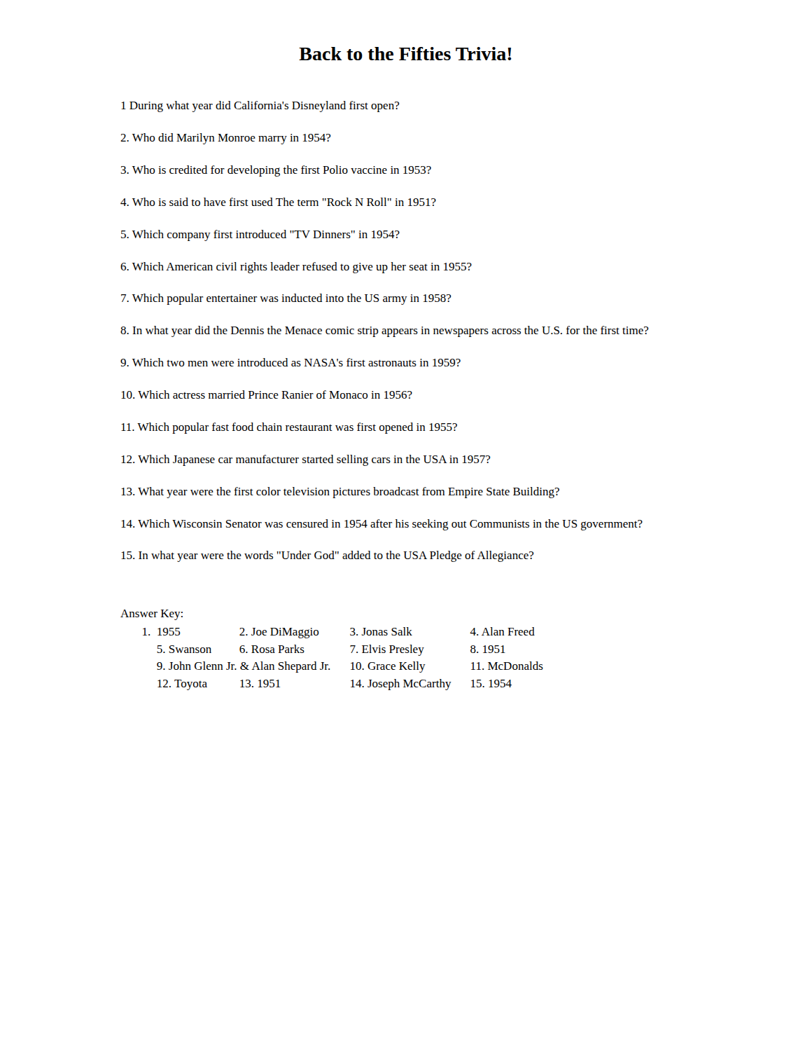Back to the Fifties Trivia!
1 During what year did California's Disneyland first open?
2. Who did Marilyn Monroe marry in 1954?
3. Who is credited for developing the first Polio vaccine in 1953?
4. Who is said to have first used The term "Rock N Roll" in 1951?
5. Which company first introduced "TV Dinners" in 1954?
6. Which American civil rights leader refused to give up her seat in 1955?
7. Which popular entertainer was inducted into the US army in 1958?
8. In what year did the Dennis the Menace comic strip appears in newspapers across the U.S. for the first time?
9. Which two men were introduced as NASA's first astronauts in 1959?
10. Which actress married Prince Ranier of Monaco in 1956?
11. Which popular fast food chain restaurant was first opened in 1955?
12. Which Japanese car manufacturer started selling cars in the USA in 1957?
13. What year were the first color television pictures broadcast from Empire State Building?
14. Which Wisconsin Senator was censured in 1954 after his seeking out Communists in the US government?
15. In what year were the words "Under God" added to the USA Pledge of Allegiance?
Answer Key:
| 1. | 1955 | 2. Joe DiMaggio | 3. Jonas Salk | 4. Alan Freed |
| | 5. Swanson | 6. Rosa Parks | 7. Elvis Presley | 8. 1951 |
| | 9. John Glenn Jr. & Alan Shepard Jr. | 10. Grace Kelly | 11. McDonalds |
| | 12. Toyota | 13. 1951 | 14. Joseph McCarthy | 15. 1954 |